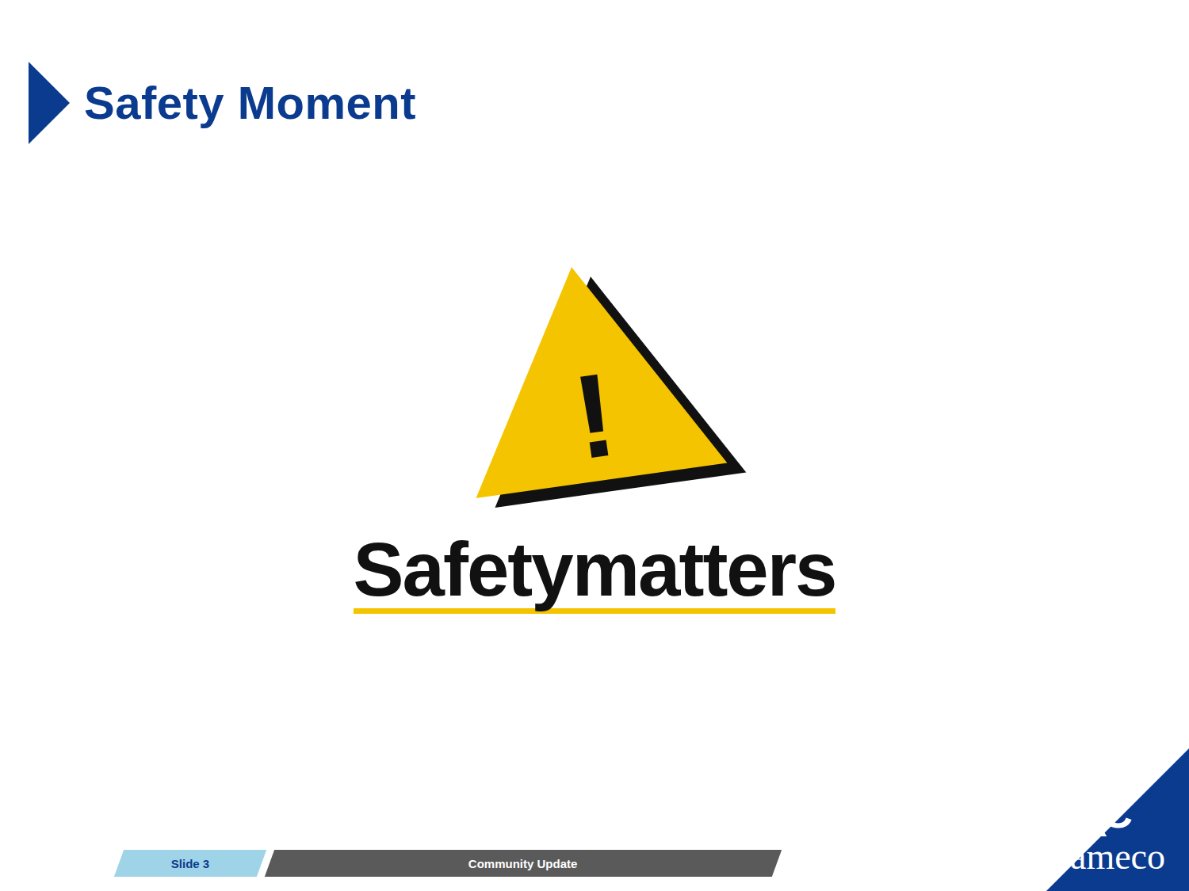Safety Moment
!
Safetymatters
Slide 3
Community Update
((C
Cameco